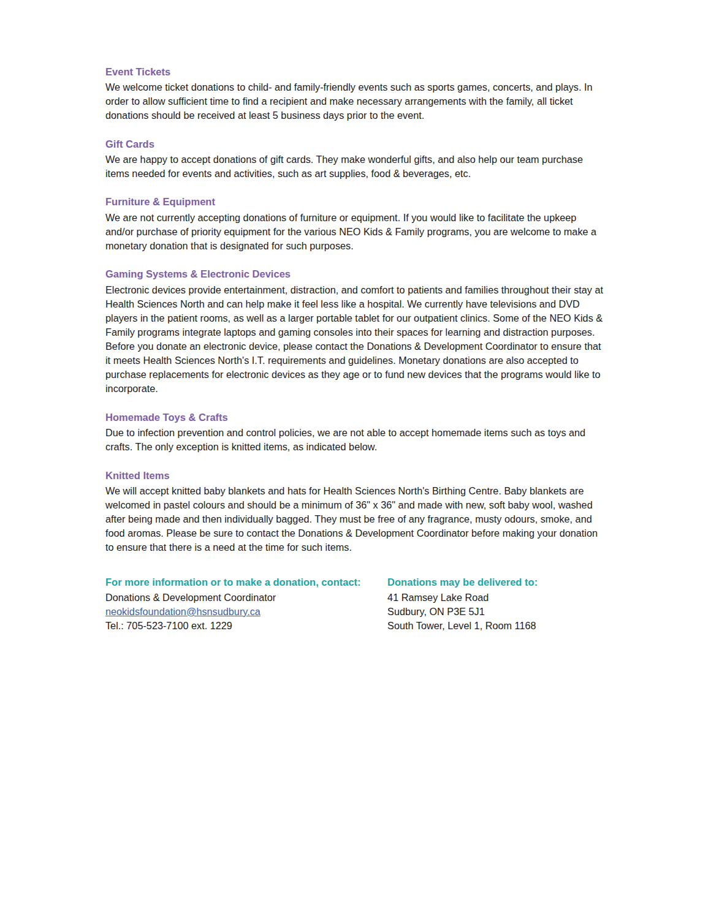Event Tickets
We welcome ticket donations to child- and family-friendly events such as sports games, concerts, and plays. In order to allow sufficient time to find a recipient and make necessary arrangements with the family, all ticket donations should be received at least 5 business days prior to the event.
Gift Cards
We are happy to accept donations of gift cards. They make wonderful gifts, and also help our team purchase items needed for events and activities, such as art supplies, food & beverages, etc.
Furniture & Equipment
We are not currently accepting donations of furniture or equipment. If you would like to facilitate the upkeep and/or purchase of priority equipment for the various NEO Kids & Family programs, you are welcome to make a monetary donation that is designated for such purposes.
Gaming Systems & Electronic Devices
Electronic devices provide entertainment, distraction, and comfort to patients and families throughout their stay at Health Sciences North and can help make it feel less like a hospital. We currently have televisions and DVD players in the patient rooms, as well as a larger portable tablet for our outpatient clinics. Some of the NEO Kids & Family programs integrate laptops and gaming consoles into their spaces for learning and distraction purposes. Before you donate an electronic device, please contact the Donations & Development Coordinator to ensure that it meets Health Sciences North's I.T. requirements and guidelines. Monetary donations are also accepted to purchase replacements for electronic devices as they age or to fund new devices that the programs would like to incorporate.
Homemade Toys & Crafts
Due to infection prevention and control policies, we are not able to accept homemade items such as toys and crafts. The only exception is knitted items, as indicated below.
Knitted Items
We will accept knitted baby blankets and hats for Health Sciences North's Birthing Centre. Baby blankets are welcomed in pastel colours and should be a minimum of 36" x 36" and made with new, soft baby wool, washed after being made and then individually bagged. They must be free of any fragrance, musty odours, smoke, and food aromas. Please be sure to contact the Donations & Development Coordinator before making your donation to ensure that there is a need at the time for such items.
For more information or to make a donation, contact:
Donations & Development Coordinator
neokidsfoundation@hsnsudbury.ca
Tel.: 705-523-7100 ext. 1229
Donations may be delivered to:
41 Ramsey Lake Road
Sudbury, ON P3E 5J1
South Tower, Level 1, Room 1168